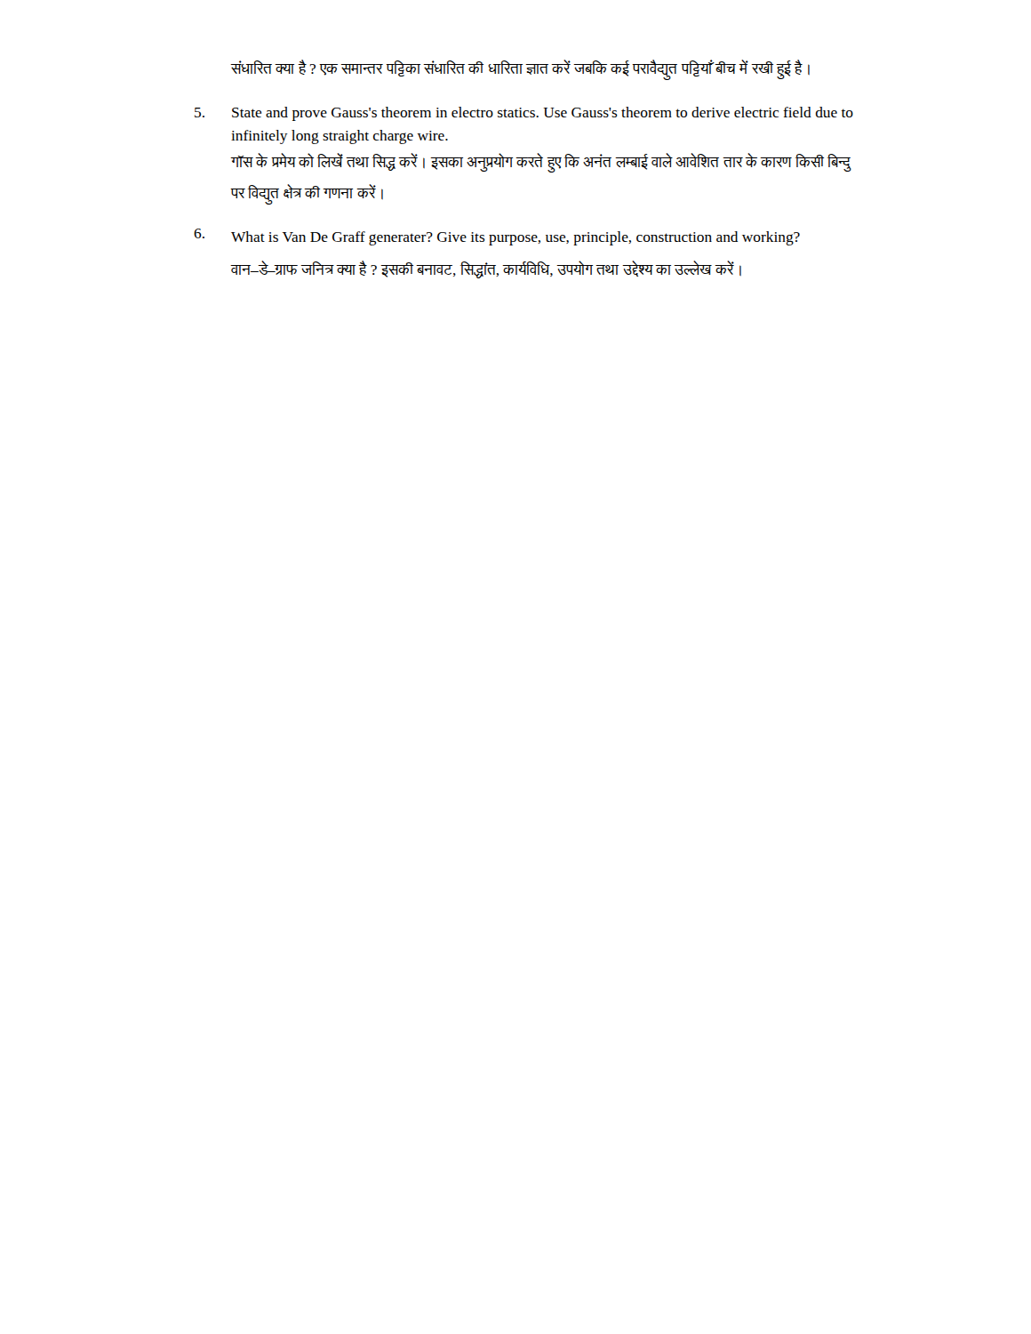संधारित क्या है ? एक समान्तर पट्टिका संधारित की धारिता ज्ञात करें जबकि कई परावैद्युत पट्टियाँ बीच में रखी हुई है।
5.
State and prove Gauss's theorem in electro statics. Use Gauss's theorem to derive electric field due to infinitely long straight charge wire.
गॉस के प्रमेय को लिखें तथा सिद्ध करें। इसका अनुप्रयोग करते हुए कि अनंत लम्बाई वाले आवेशित तार के कारण किसी बिन्दु पर विद्युत क्षेत्र की गणना करें।
6.
What is Van De Graff generater? Give its purpose, use, principle, construction and working?
वान–डे–ग्राफ जनित्र क्या है ? इसकी बनावट, सिद्धांत, कार्यविधि, उपयोग तथा उद्देश्य का उल्लेख करें।